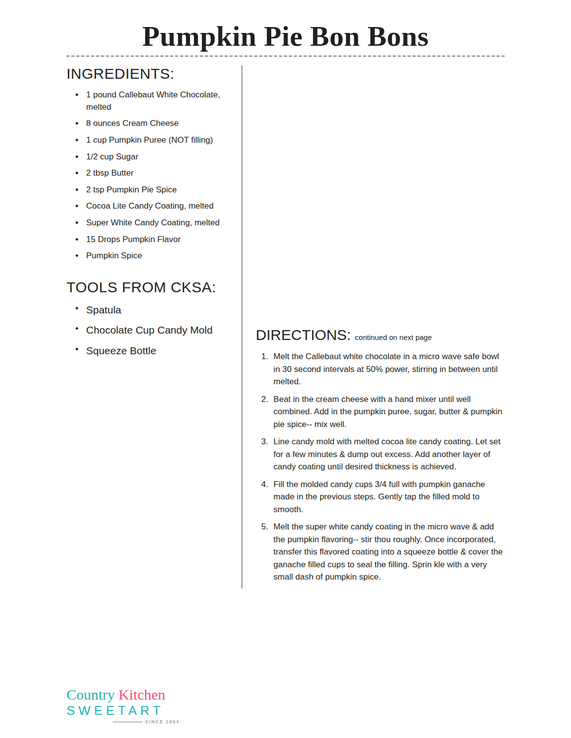Pumpkin Pie Bon Bons
INGREDIENTS:
1 pound Callebaut White Chocolate, melted
8 ounces Cream Cheese
1 cup Pumpkin Puree (NOT filling)
1/2 cup Sugar
2 tbsp Butter
2 tsp Pumpkin Pie Spice
Cocoa Lite Candy Coating, melted
Super White Candy Coating, melted
15 Drops Pumpkin Flavor
Pumpkin Spice
TOOLS FROM CKSA:
Spatula
Chocolate Cup Candy Mold
Squeeze Bottle
DIRECTIONS: continued on next page
Melt the Callebaut white chocolate in a micro wave safe bowl in 30 second intervals at 50% power, stirring in between until melted.
Beat in the cream cheese with a hand mixer until well combined. Add in the pumpkin puree, sugar, butter & pumpkin pie spice-- mix well.
Line candy mold with melted cocoa lite candy coating. Let set for a few minutes & dump out excess. Add another layer of candy coating until desired thickness is achieved.
Fill the molded candy cups 3/4 full with pumpkin ganache made in the previous steps. Gently tap the filled mold to smooth.
Melt the super white candy coating in the micro wave & add the pumpkin flavoring-- stir thou roughly. Once incorporated, transfer this flavored coating into a squeeze bottle & cover the ganache filled cups to seal the filling. Sprin kle with a very small dash of pumpkin spice.
Country Kitchen
SWEETART
SINCE 1964